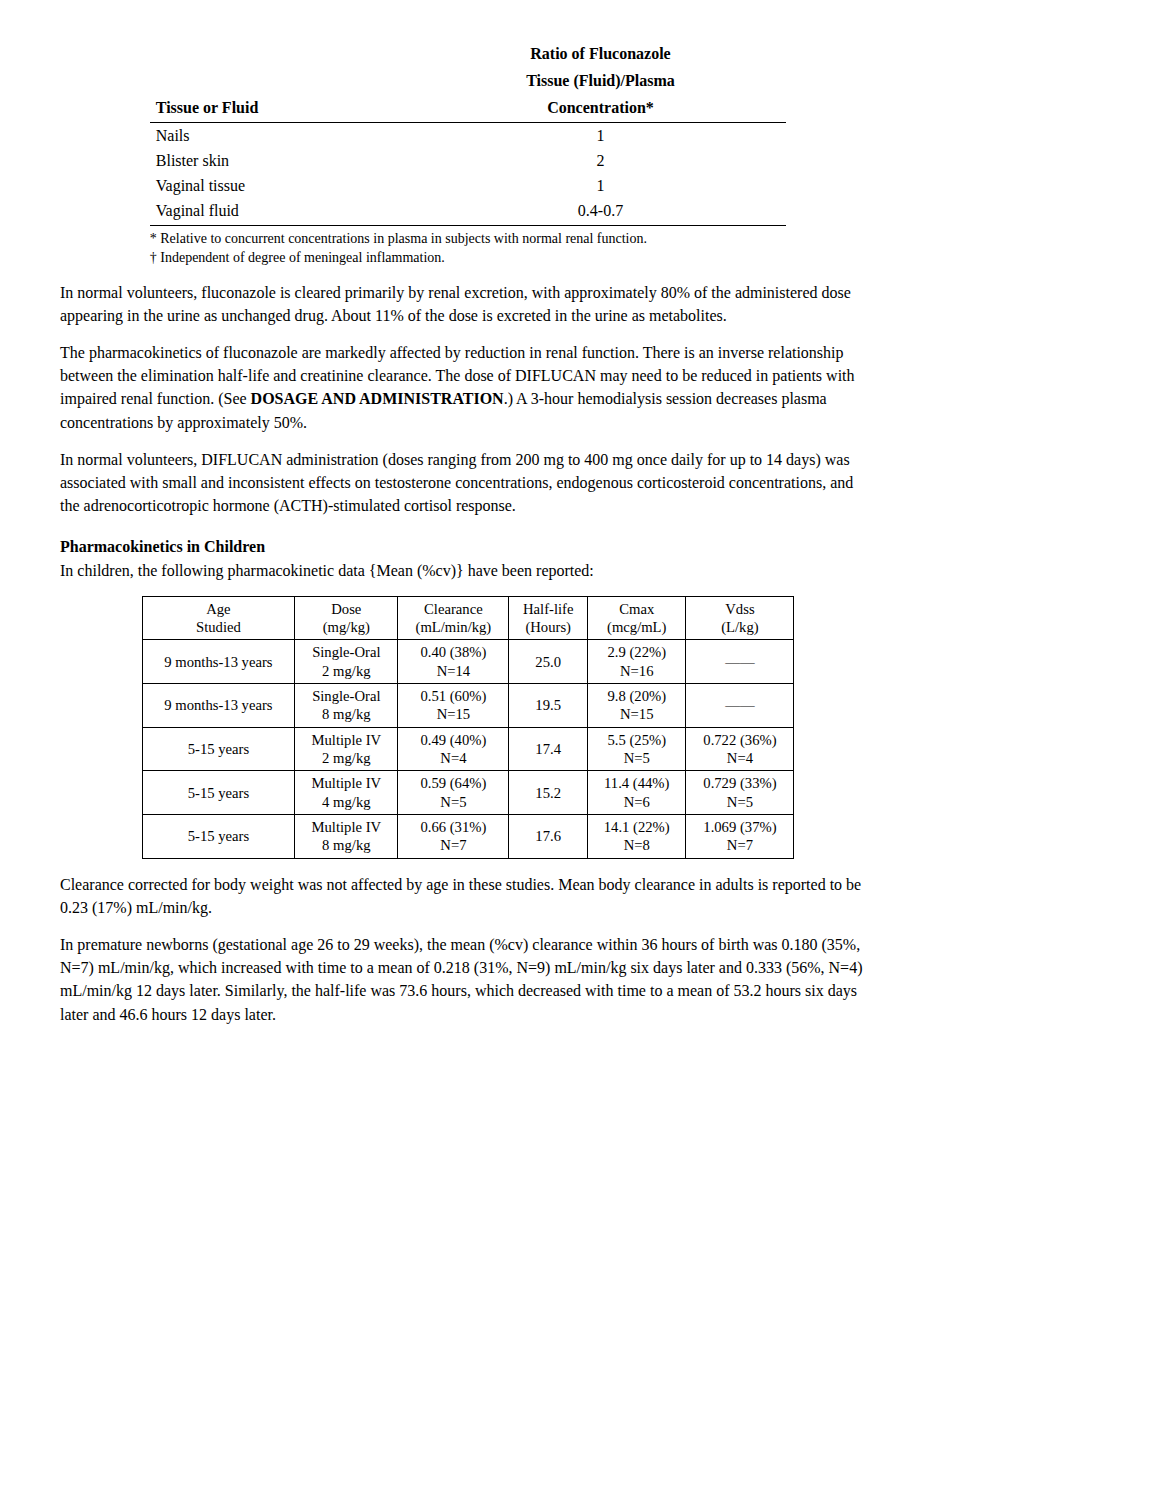| | Ratio of Fluconazole |
| --- | --- |
| | Tissue (Fluid)/Plasma |
| Tissue or Fluid | Concentration* |
| Nails | 1 |
| Blister skin | 2 |
| Vaginal tissue | 1 |
| Vaginal fluid | 0.4-0.7 |
* Relative to concurrent concentrations in plasma in subjects with normal renal function.
† Independent of degree of meningeal inflammation.
In normal volunteers, fluconazole is cleared primarily by renal excretion, with approximately 80% of the administered dose appearing in the urine as unchanged drug. About 11% of the dose is excreted in the urine as metabolites.
The pharmacokinetics of fluconazole are markedly affected by reduction in renal function. There is an inverse relationship between the elimination half-life and creatinine clearance. The dose of DIFLUCAN may need to be reduced in patients with impaired renal function. (See DOSAGE AND ADMINISTRATION.) A 3-hour hemodialysis session decreases plasma concentrations by approximately 50%.
In normal volunteers, DIFLUCAN administration (doses ranging from 200 mg to 400 mg once daily for up to 14 days) was associated with small and inconsistent effects on testosterone concentrations, endogenous corticosteroid concentrations, and the adrenocorticotropic hormone (ACTH)-stimulated cortisol response.
Pharmacokinetics in Children
In children, the following pharmacokinetic data {Mean (%cv)} have been reported:
| Age Studied | Dose (mg/kg) | Clearance (mL/min/kg) | Half-life (Hours) | Cmax (mcg/mL) | Vdss (L/kg) |
| --- | --- | --- | --- | --- | --- |
| 9 months-13 years | Single-Oral 2 mg/kg | 0.40 (38%) N=14 | 25.0 | 2.9 (22%) N=16 | —— |
| 9 months-13 years | Single-Oral 8 mg/kg | 0.51 (60%) N=15 | 19.5 | 9.8 (20%) N=15 | —— |
| 5-15 years | Multiple IV 2 mg/kg | 0.49 (40%) N=4 | 17.4 | 5.5 (25%) N=5 | 0.722 (36%) N=4 |
| 5-15 years | Multiple IV 4 mg/kg | 0.59 (64%) N=5 | 15.2 | 11.4 (44%) N=6 | 0.729 (33%) N=5 |
| 5-15 years | Multiple IV 8 mg/kg | 0.66 (31%) N=7 | 17.6 | 14.1 (22%) N=8 | 1.069 (37%) N=7 |
Clearance corrected for body weight was not affected by age in these studies. Mean body clearance in adults is reported to be 0.23 (17%) mL/min/kg.
In premature newborns (gestational age 26 to 29 weeks), the mean (%cv) clearance within 36 hours of birth was 0.180 (35%, N=7) mL/min/kg, which increased with time to a mean of 0.218 (31%, N=9) mL/min/kg six days later and 0.333 (56%, N=4) mL/min/kg 12 days later. Similarly, the half-life was 73.6 hours, which decreased with time to a mean of 53.2 hours six days later and 46.6 hours 12 days later.